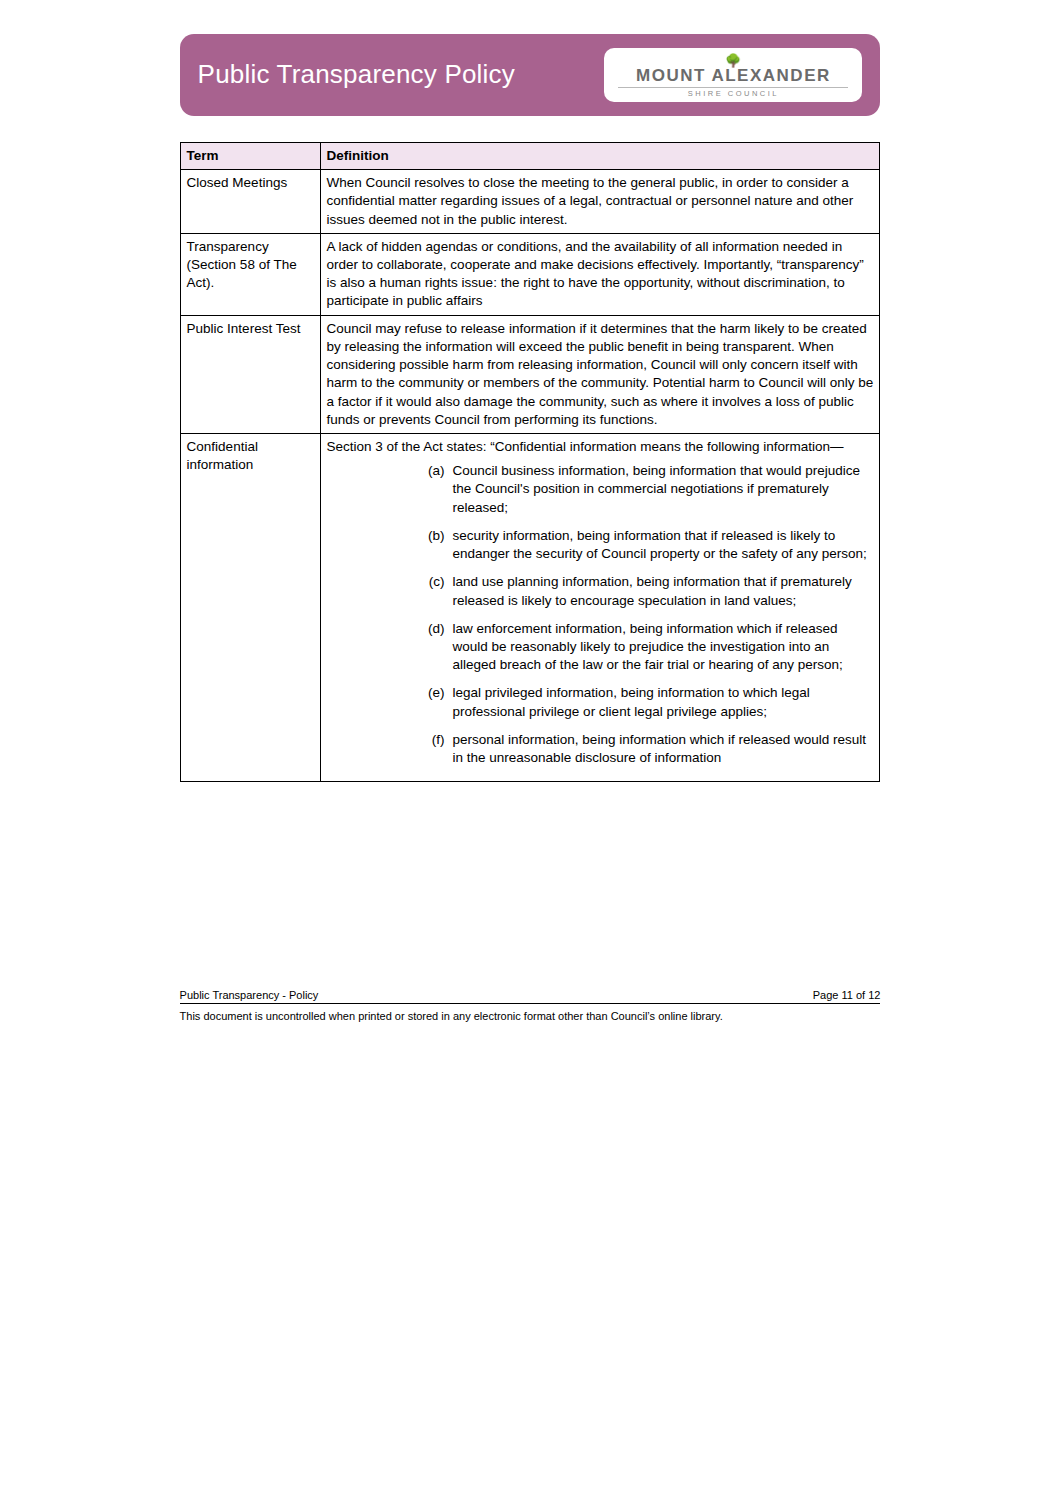Public Transparency Policy
🌳
MOUNT ALEXANDER
SHIRE COUNCIL
| Term | Definition |
| --- | --- |
| Closed Meetings | When Council resolves to close the meeting to the general public, in order to consider a confidential matter regarding issues of a legal, contractual or personnel nature and other issues deemed not in the public interest. |
| Transparency (Section 58 of The Act). | A lack of hidden agendas or conditions, and the availability of all information needed in order to collaborate, cooperate and make decisions effectively. Importantly, “transparency” is also a human rights issue: the right to have the opportunity, without discrimination, to participate in public affairs |
| Public Interest Test | Council may refuse to release information if it determines that the harm likely to be created by releasing the information will exceed the public benefit in being transparent. When considering possible harm from releasing information, Council will only concern itself with harm to the community or members of the community. Potential harm to Council will only be a factor if it would also damage the community, such as where it involves a loss of public funds or prevents Council from performing its functions. |
| Confidential information | Section 3 of the Act states: “Confidential information means the following information— (a) Council business information, being information that would prejudice the Council's position in commercial negotiations if prematurely released; (b) security information, being information that if released is likely to endanger the security of Council property or the safety of any person; (c) land use planning information, being information that if prematurely released is likely to encourage speculation in land values; (d) law enforcement information, being information which if released would be reasonably likely to prejudice the investigation into an alleged breach of the law or the fair trial or hearing of any person; (e) legal privileged information, being information to which legal professional privilege or client legal privilege applies; (f) personal information, being information which if released would result in the unreasonable disclosure of information |
Public Transparency - Policy Page 11 of 12
This document is uncontrolled when printed or stored in any electronic format other than Council’s online library.